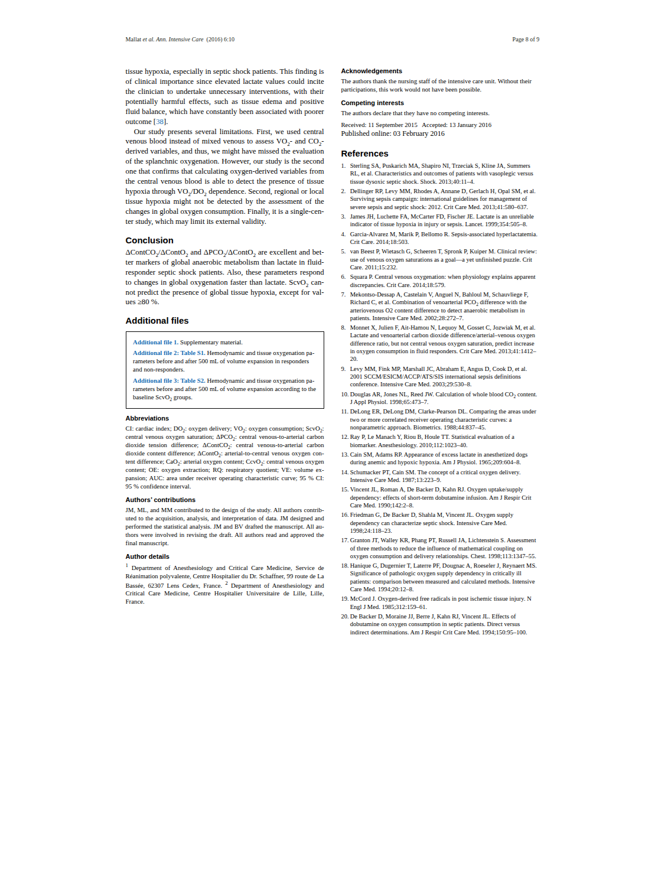Mallat et al. Ann. Intensive Care (2016) 6:10
Page 8 of 9
tissue hypoxia, especially in septic shock patients. This finding is of clinical importance since elevated lactate values could incite the clinician to undertake unnecessary interventions, with their potentially harmful effects, such as tissue edema and positive fluid balance, which have constantly been associated with poorer outcome [38].
Our study presents several limitations. First, we used central venous blood instead of mixed venous to assess VO2- and CO2-derived variables, and thus, we might have missed the evaluation of the splanchnic oxygenation. However, our study is the second one that confirms that calculating oxygen-derived variables from the central venous blood is able to detect the presence of tissue hypoxia through VO2/DO2 dependence. Second, regional or local tissue hypoxia might not be detected by the assessment of the changes in global oxygen consumption. Finally, it is a single-center study, which may limit its external validity.
Conclusion
ΔContCO2/ΔContO2 and ΔPCO2/ΔContO2 are excellent and better markers of global anaerobic metabolism than lactate in fluid-responder septic shock patients. Also, these parameters respond to changes in global oxygenation faster than lactate. ScvO2 cannot predict the presence of global tissue hypoxia, except for values ≥80 %.
Additional files
Additional file 1. Supplementary material.
Additional file 2: Table S1. Hemodynamic and tissue oxygenation parameters before and after 500 mL of volume expansion in responders and non-responders.
Additional file 3: Table S2. Hemodynamic and tissue oxygenation parameters before and after 500 mL of volume expansion according to the baseline ScvO2 groups.
Abbreviations
CI: cardiac index; DO2: oxygen delivery; VO2: oxygen consumption; ScvO2: central venous oxygen saturation; ΔPCO2: central venous-to-arterial carbon dioxide tension difference; ΔContCO2: central venous-to-arterial carbon dioxide content difference; ΔContO2: arterial-to-central venous oxygen content difference; CaO2: arterial oxygen content; CcvO2: central venous oxygen content; OE: oxygen extraction; RQ: respiratory quotient; VE: volume expansion; AUC: area under receiver operating characteristic curve; 95 % CI: 95 % confidence interval.
Authors’ contributions
JM, ML, and MM contributed to the design of the study. All authors contributed to the acquisition, analysis, and interpretation of data. JM designed and performed the statistical analysis. JM and BV drafted the manuscript. All authors were involved in revising the draft. All authors read and approved the final manuscript.
Author details
1 Department of Anesthesiology and Critical Care Medicine, Service de Réanimation polyvalente, Centre Hospitalier du Dr. Schaffner, 99 route de La Bassée, 62307 Lens Cedex, France. 2 Department of Anesthesiology and Critical Care Medicine, Centre Hospitalier Universitaire de Lille, Lille, France.
Acknowledgements
The authors thank the nursing staff of the intensive care unit. Without their participations, this work would not have been possible.
Competing interests
The authors declare that they have no competing interests.
Received: 11 September 2015 Accepted: 13 January 2016
Published online: 03 February 2016
References
Sterling SA, Puskarich MA, Shapiro NI, Trzeciak S, Kline JA, Summers RL, et al. Characteristics and outcomes of patients with vasoplegic versus tissue dysoxic septic shock. Shock. 2013;40:11–4.
Dellinger RP, Levy MM, Rhodes A, Annane D, Gerlach H, Opal SM, et al. Surviving sepsis campaign: international guidelines for management of severe sepsis and septic shock: 2012. Crit Care Med. 2013;41:580–637.
James JH, Luchette FA, McCarter FD, Fischer JE. Lactate is an unreliable indicator of tissue hypoxia in injury or sepsis. Lancet. 1999;354:505–8.
Garcia-Alvarez M, Marik P, Bellomo R. Sepsis-associated hyperlactatemia. Crit Care. 2014;18:503.
van Beest P, Wietasch G, Scheeren T, Spronk P, Kuiper M. Clinical review: use of venous oxygen saturations as a goal—a yet unfinished puzzle. Crit Care. 2011;15:232.
Squara P. Central venous oxygenation: when physiology explains apparent discrepancies. Crit Care. 2014;18:579.
Mekontso-Dessap A, Castelain V, Anguel N, Bahloul M, Schauvliege F, Richard C, et al. Combination of venoarterial PCO2 difference with the arteriovenous O2 content difference to detect anaerobic metabolism in patients. Intensive Care Med. 2002;28:272–7.
Monnet X, Julien F, Ait-Hamou N, Lequoy M, Gosset C, Jozwiak M, et al. Lactate and venoarterial carbon dioxide difference/arterial–venous oxygen difference ratio, but not central venous oxygen saturation, predict increase in oxygen consumption in fluid responders. Crit Care Med. 2013;41:1412–20.
Levy MM, Fink MP, Marshall JC, Abraham E, Angus D, Cook D, et al. 2001 SCCM/ESICM/ACCP/ATS/SIS international sepsis definitions conference. Intensive Care Med. 2003;29:530–8.
Douglas AR, Jones NL, Reed JW. Calculation of whole blood CO2 content. J Appl Physiol. 1998;65:473–7.
DeLong ER, DeLong DM, Clarke-Pearson DL. Comparing the areas under two or more correlated receiver operating characteristic curves: a nonparametric approach. Biometrics. 1988;44:837–45.
Ray P, Le Manach Y, Riou B, Houle TT. Statistical evaluation of a biomarker. Anesthesiology. 2010;112:1023–40.
Cain SM, Adams RP. Appearance of excess lactate in anesthetized dogs during anemic and hypoxic hypoxia. Am J Physiol. 1965;209:604–8.
Schumacker PT, Cain SM. The concept of a critical oxygen delivery. Intensive Care Med. 1987;13:223–9.
Vincent JL, Roman A, De Backer D, Kahn RJ. Oxygen uptake/supply dependency: effects of short-term dobutamine infusion. Am J Respir Crit Care Med. 1990;142:2–8.
Friedman G, De Backer D, Shahla M, Vincent JL. Oxygen supply dependency can characterize septic shock. Intensive Care Med. 1998;24:118–23.
Granton JT, Walley KR, Phang PT, Russell JA, Lichtenstein S. Assessment of three methods to reduce the influence of mathematical coupling on oxygen consumption and delivery relationships. Chest. 1998;113:1347–55.
Hanique G, Dugernier T, Laterre PF, Dougnac A, Roeseler J, Reynaert MS. Significance of pathologic oxygen supply dependency in critically ill patients: comparison between measured and calculated methods. Intensive Care Med. 1994;20:12–8.
McCord J. Oxygen-derived free radicals in post ischemic tissue injury. N Engl J Med. 1985;312:159–61.
De Backer D, Moraine JJ, Berre J, Kahn RJ, Vincent JL. Effects of dobutamine on oxygen consumption in septic patients. Direct versus indirect determinations. Am J Respir Crit Care Med. 1994;150:95–100.